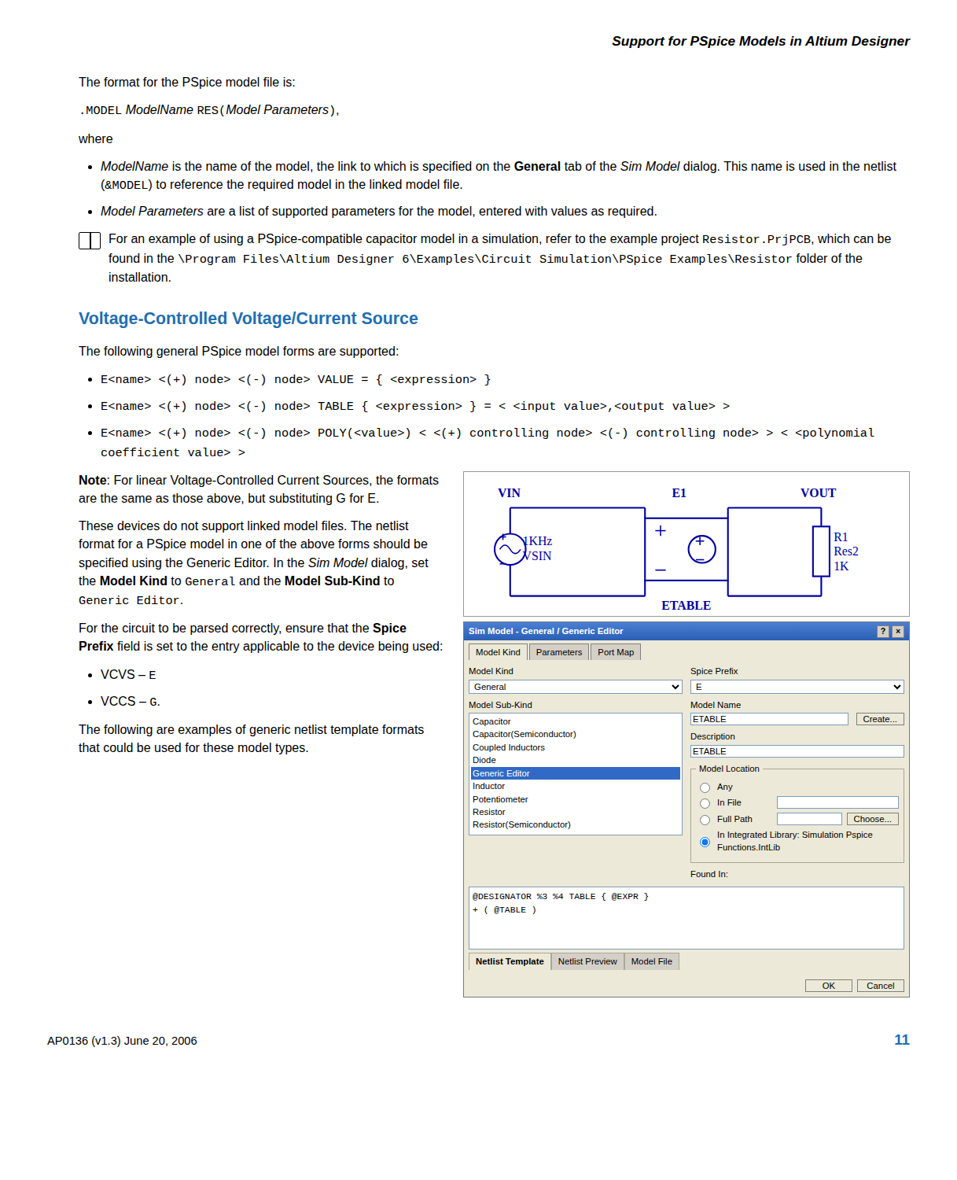Support for PSpice Models in Altium Designer
The format for the PSpice model file is:
.MODEL ModelName RES(Model Parameters),
where
ModelName is the name of the model, the link to which is specified on the General tab of the Sim Model dialog. This name is used in the netlist (&MODEL) to reference the required model in the linked model file.
Model Parameters are a list of supported parameters for the model, entered with values as required.
For an example of using a PSpice-compatible capacitor model in a simulation, refer to the example project Resistor.PrjPCB, which can be found in the \Program Files\Altium Designer 6\Examples\Circuit Simulation\PSpice Examples\Resistor folder of the installation.
Voltage-Controlled Voltage/Current Source
The following general PSpice model forms are supported:
E<name> <(+) node> <(-) node> VALUE = { <expression> }
E<name> <(+) node> <(-) node> TABLE { <expression> } = < <input value>,<output value> >
E<name> <(+) node> <(-) node> POLY(<value>) < <(+) controlling node> <(-) controlling node> > < <polynomial coefficient value> >
Note: For linear Voltage-Controlled Current Sources, the formats are the same as those above, but substituting G for E.
These devices do not support linked model files. The netlist format for a PSpice model in one of the above forms should be specified using the Generic Editor. In the Sim Model dialog, set the Model Kind to General and the Model Sub-Kind to Generic Editor.
For the circuit to be parsed correctly, ensure that the Spice Prefix field is set to the entry applicable to the device being used:
VCVS – E
VCCS – G.
The following are examples of generic netlist template formats that could be used for these model types.
VIN E1 VOUT 1KHz VSIN R1 Res2 1K ETABLE
Sim Model - General / Generic Editor ?×
Model Kind Parameters Port Map
Model Kind
General
Model Sub-Kind
Capacitor
Capacitor(Semiconductor)
Coupled Inductors
Diode
Generic Editor
Inductor
Potentiometer
Resistor
Resistor(Semiconductor)
Resistor(Variable)
Spice Subcircuit
Spice Prefix
E
Model Name
Create...
Description
Model Location
Any
In File
Full PathChoose...
In Integrated Library: Simulation Pspice Functions.IntLib
Found In:
@DESIGNATOR %3 %4 TABLE { @EXPR }
+ ( @TABLE )
Netlist Template Netlist Preview Model File
OK Cancel
AP0136 (v1.3) June 20, 2006 11